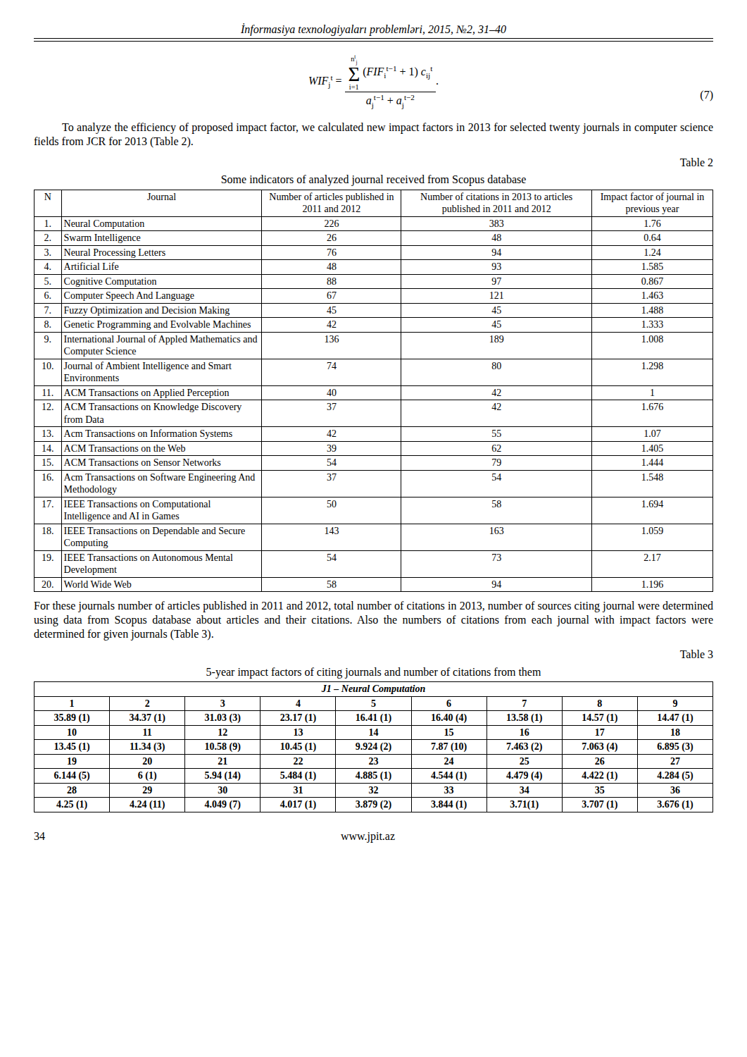İnformasiya texnologiyaları problemləri, 2015, №2, 31–40
WIFjt = ntj Σ i=1 (FIFit−1 + 1) cijt ajt−1 + ajt−2 . (7)
To analyze the efficiency of proposed impact factor, we calculated new impact factors in 2013 for selected twenty journals in computer science fields from JCR for 2013 (Table 2).
Table 2
Some indicators of analyzed journal received from Scopus database
| N | Journal | Number of articles published in 2011 and 2012 | Number of citations in 2013 to articles published in 2011 and 2012 | Impact factor of journal in previous year |
| --- | --- | --- | --- | --- |
| 1. | Neural Computation | 226 | 383 | 1.76 |
| 2. | Swarm Intelligence | 26 | 48 | 0.64 |
| 3. | Neural Processing Letters | 76 | 94 | 1.24 |
| 4. | Artificial Life | 48 | 93 | 1.585 |
| 5. | Cognitive Computation | 88 | 97 | 0.867 |
| 6. | Computer Speech And Language | 67 | 121 | 1.463 |
| 7. | Fuzzy Optimization and Decision Making | 45 | 45 | 1.488 |
| 8. | Genetic Programming and Evolvable Machines | 42 | 45 | 1.333 |
| 9. | International Journal of Appled Mathematics and Computer Science | 136 | 189 | 1.008 |
| 10. | Journal of Ambient Intelligence and Smart Environments | 74 | 80 | 1.298 |
| 11. | ACM Transactions on Applied Perception | 40 | 42 | 1 |
| 12. | ACM Transactions on Knowledge Discovery from Data | 37 | 42 | 1.676 |
| 13. | Acm Transactions on Information Systems | 42 | 55 | 1.07 |
| 14. | ACM Transactions on the Web | 39 | 62 | 1.405 |
| 15. | ACM Transactions on Sensor Networks | 54 | 79 | 1.444 |
| 16. | Acm Transactions on Software Engineering And Methodology | 37 | 54 | 1.548 |
| 17. | IEEE Transactions on Computational Intelligence and AI in Games | 50 | 58 | 1.694 |
| 18. | IEEE Transactions on Dependable and Secure Computing | 143 | 163 | 1.059 |
| 19. | IEEE Transactions on Autonomous Mental Development | 54 | 73 | 2.17 |
| 20. | World Wide Web | 58 | 94 | 1.196 |
For these journals number of articles published in 2011 and 2012, total number of citations in 2013, number of sources citing journal were determined using data from Scopus database about articles and their citations. Also the numbers of citations from each journal with impact factors were determined for given journals (Table 3).
Table 3
5-year impact factors of citing journals and number of citations from them
| J1 – Neural Computation |
| 1 | 2 | 3 | 4 | 5 | 6 | 7 | 8 | 9 |
| 35.89 (1) | 34.37 (1) | 31.03 (3) | 23.17 (1) | 16.41 (1) | 16.40 (4) | 13.58 (1) | 14.57 (1) | 14.47 (1) |
| 10 | 11 | 12 | 13 | 14 | 15 | 16 | 17 | 18 |
| 13.45 (1) | 11.34 (3) | 10.58 (9) | 10.45 (1) | 9.924 (2) | 7.87 (10) | 7.463 (2) | 7.063 (4) | 6.895 (3) |
| 19 | 20 | 21 | 22 | 23 | 24 | 25 | 26 | 27 |
| 6.144 (5) | 6 (1) | 5.94 (14) | 5.484 (1) | 4.885 (1) | 4.544 (1) | 4.479 (4) | 4.422 (1) | 4.284 (5) |
| 28 | 29 | 30 | 31 | 32 | 33 | 34 | 35 | 36 |
| 4.25 (1) | 4.24 (11) | 4.049 (7) | 4.017 (1) | 3.879 (2) | 3.844 (1) | 3.71(1) | 3.707 (1) | 3.676 (1) |
34 www.jpit.az